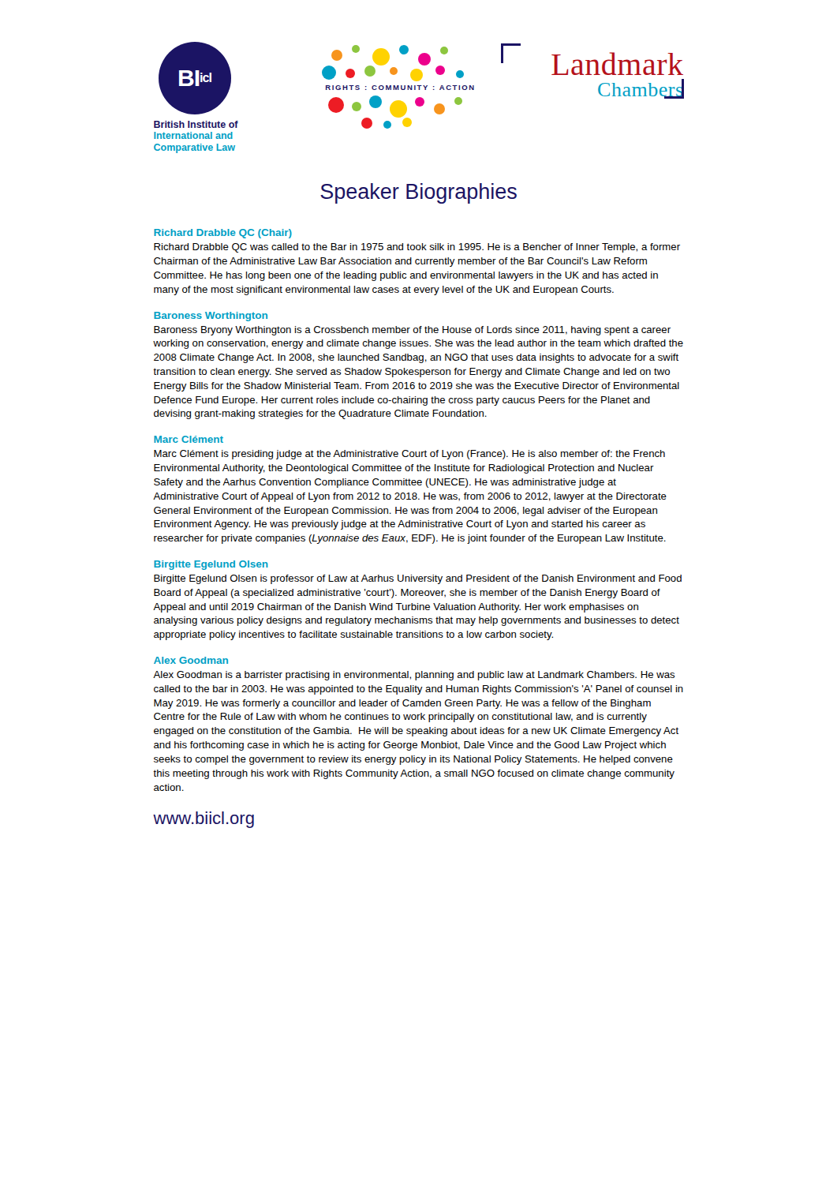BIicl
British Institute of
International and
Comparative Law
RIGHTS : COMMUNITY : ACTION
Landmark
Chambers
Speaker Biographies
Richard Drabble QC (Chair)
Richard Drabble QC was called to the Bar in 1975 and took silk in 1995. He is a Bencher of Inner Temple, a former Chairman of the Administrative Law Bar Association and currently member of the Bar Council's Law Reform Committee. He has long been one of the leading public and environmental lawyers in the UK and has acted in many of the most significant environmental law cases at every level of the UK and European Courts.
Baroness Worthington
Baroness Bryony Worthington is a Crossbench member of the House of Lords since 2011, having spent a career working on conservation, energy and climate change issues. She was the lead author in the team which drafted the 2008 Climate Change Act. In 2008, she launched Sandbag, an NGO that uses data insights to advocate for a swift transition to clean energy. She served as Shadow Spokesperson for Energy and Climate Change and led on two Energy Bills for the Shadow Ministerial Team. From 2016 to 2019 she was the Executive Director of Environmental Defence Fund Europe. Her current roles include co-chairing the cross party caucus Peers for the Planet and devising grant-making strategies for the Quadrature Climate Foundation.
Marc Clément
Marc Clément is presiding judge at the Administrative Court of Lyon (France). He is also member of: the French Environmental Authority, the Deontological Committee of the Institute for Radiological Protection and Nuclear Safety and the Aarhus Convention Compliance Committee (UNECE). He was administrative judge at Administrative Court of Appeal of Lyon from 2012 to 2018. He was, from 2006 to 2012, lawyer at the Directorate General Environment of the European Commission. He was from 2004 to 2006, legal adviser of the European Environment Agency. He was previously judge at the Administrative Court of Lyon and started his career as researcher for private companies (Lyonnaise des Eaux, EDF). He is joint founder of the European Law Institute.
Birgitte Egelund Olsen
Birgitte Egelund Olsen is professor of Law at Aarhus University and President of the Danish Environment and Food Board of Appeal (a specialized administrative 'court'). Moreover, she is member of the Danish Energy Board of Appeal and until 2019 Chairman of the Danish Wind Turbine Valuation Authority. Her work emphasises on analysing various policy designs and regulatory mechanisms that may help governments and businesses to detect appropriate policy incentives to facilitate sustainable transitions to a low carbon society.
Alex Goodman
Alex Goodman is a barrister practising in environmental, planning and public law at Landmark Chambers. He was called to the bar in 2003. He was appointed to the Equality and Human Rights Commission's 'A' Panel of counsel in May 2019. He was formerly a councillor and leader of Camden Green Party. He was a fellow of the Bingham Centre for the Rule of Law with whom he continues to work principally on constitutional law, and is currently engaged on the constitution of the Gambia. He will be speaking about ideas for a new UK Climate Emergency Act and his forthcoming case in which he is acting for George Monbiot, Dale Vince and the Good Law Project which seeks to compel the government to review its energy policy in its National Policy Statements. He helped convene this meeting through his work with Rights Community Action, a small NGO focused on climate change community action.
www.biicl.org